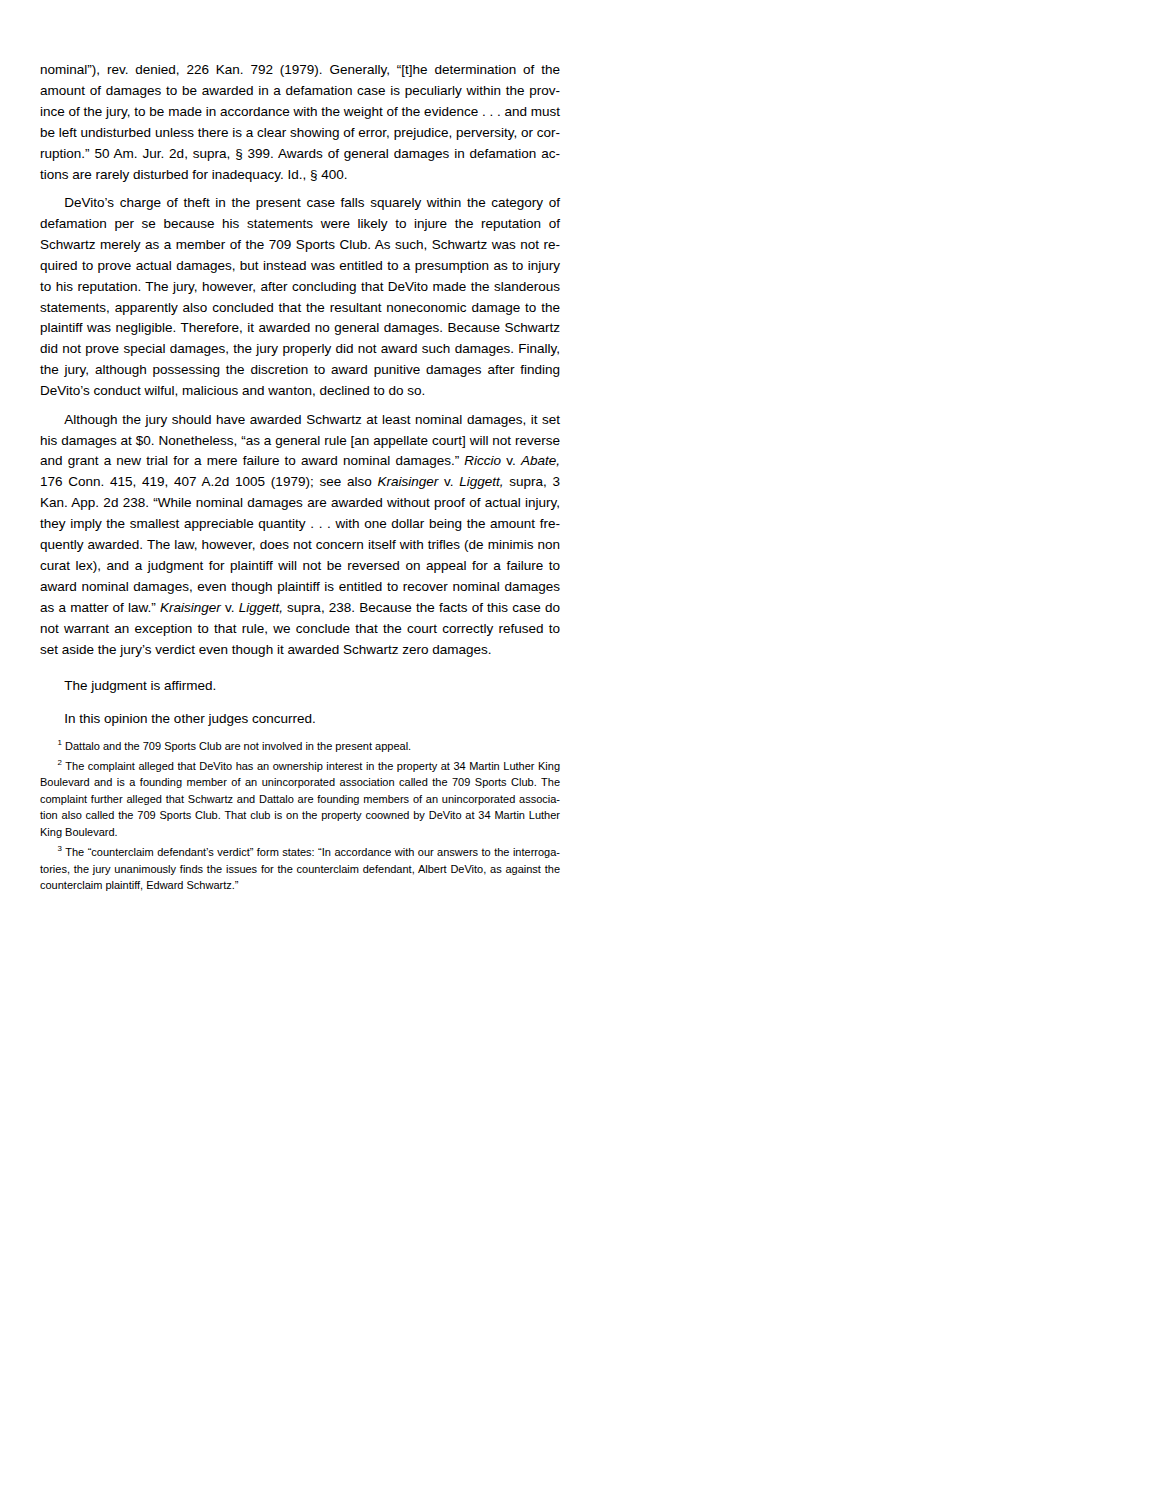nominal”), rev. denied, 226 Kan. 792 (1979). Generally, “[t]he determination of the amount of damages to be awarded in a defamation case is peculiarly within the province of the jury, to be made in accordance with the weight of the evidence . . . and must be left undisturbed unless there is a clear showing of error, prejudice, perversity, or corruption.” 50 Am. Jur. 2d, supra, § 399. Awards of general damages in defamation actions are rarely disturbed for inadequacy. Id., § 400.
DeVito’s charge of theft in the present case falls squarely within the category of defamation per se because his statements were likely to injure the reputation of Schwartz merely as a member of the 709 Sports Club. As such, Schwartz was not required to prove actual damages, but instead was entitled to a presumption as to injury to his reputation. The jury, however, after concluding that DeVito made the slanderous statements, apparently also concluded that the resultant noneconomic damage to the plaintiff was negligible. Therefore, it awarded no general damages. Because Schwartz did not prove special damages, the jury properly did not award such damages. Finally, the jury, although possessing the discretion to award punitive damages after finding DeVito’s conduct wilful, malicious and wanton, declined to do so.
Although the jury should have awarded Schwartz at least nominal damages, it set his damages at $0. Nonetheless, “as a general rule [an appellate court] will not reverse and grant a new trial for a mere failure to award nominal damages.” Riccio v. Abate, 176 Conn. 415, 419, 407 A.2d 1005 (1979); see also Kraisinger v. Liggett, supra, 3 Kan. App. 2d 238. “While nominal damages are awarded without proof of actual injury, they imply the smallest appreciable quantity . . . with one dollar being the amount frequently awarded. The law, however, does not concern itself with trifles (de minimis non curat lex), and a judgment for plaintiff will not be reversed on appeal for a failure to award nominal damages, even though plaintiff is entitled to recover nominal damages as a matter of law.” Kraisinger v. Liggett, supra, 238. Because the facts of this case do not warrant an exception to that rule, we conclude that the court correctly refused to set aside the jury’s verdict even though it awarded Schwartz zero damages.
The judgment is affirmed.
In this opinion the other judges concurred.
1 Dattalo and the 709 Sports Club are not involved in the present appeal.
2 The complaint alleged that DeVito has an ownership interest in the property at 34 Martin Luther King Boulevard and is a founding member of an unincorporated association called the 709 Sports Club. The complaint further alleged that Schwartz and Dattalo are founding members of an unincorporated association also called the 709 Sports Club. That club is on the property coowned by DeVito at 34 Martin Luther King Boulevard.
3 The “counterclaim defendant’s verdict” form states: “In accordance with our answers to the interrogatories, the jury unanimously finds the issues for the counterclaim defendant, Albert DeVito, as against the counterclaim plaintiff, Edward Schwartz.”